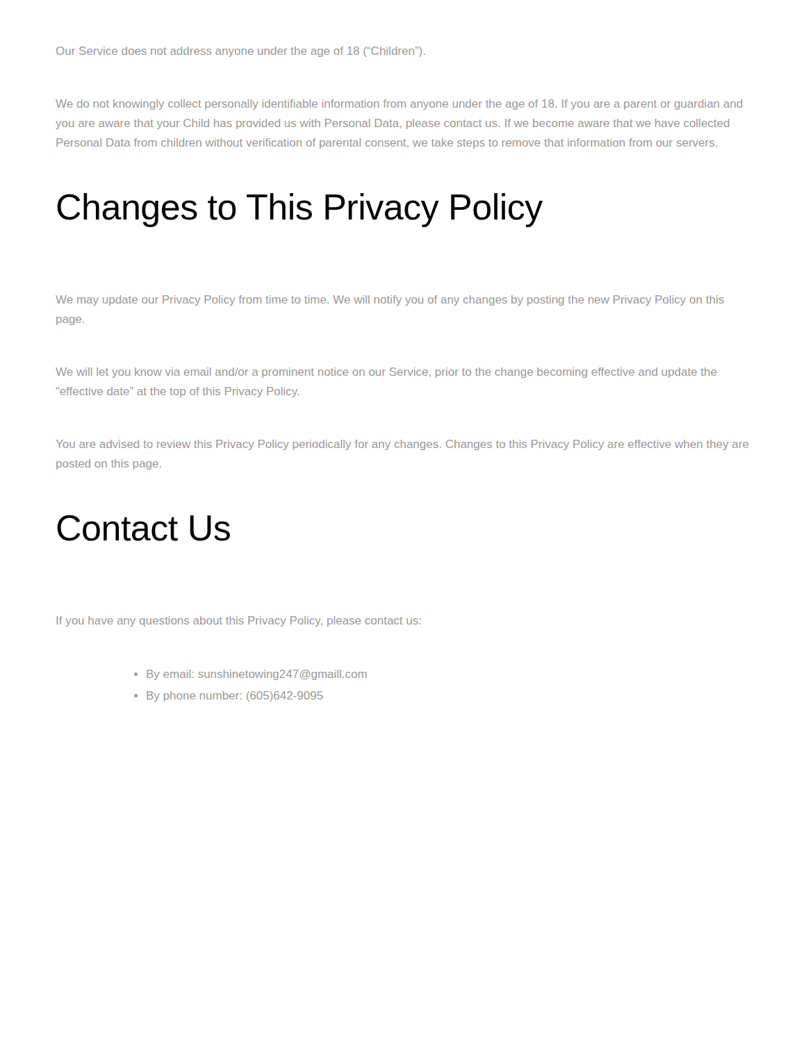Our Service does not address anyone under the age of 18 (“Children”).
We do not knowingly collect personally identifiable information from anyone under the age of 18. If you are a parent or guardian and you are aware that your Child has provided us with Personal Data, please contact us. If we become aware that we have collected Personal Data from children without verification of parental consent, we take steps to remove that information from our servers.
Changes to This Privacy Policy
We may update our Privacy Policy from time to time. We will notify you of any changes by posting the new Privacy Policy on this page.
We will let you know via email and/or a prominent notice on our Service, prior to the change becoming effective and update the “effective date” at the top of this Privacy Policy.
You are advised to review this Privacy Policy periodically for any changes. Changes to this Privacy Policy are effective when they are posted on this page.
Contact Us
If you have any questions about this Privacy Policy, please contact us:
By email: sunshinetowing247@gmaill.com
By phone number: (605)642-9095